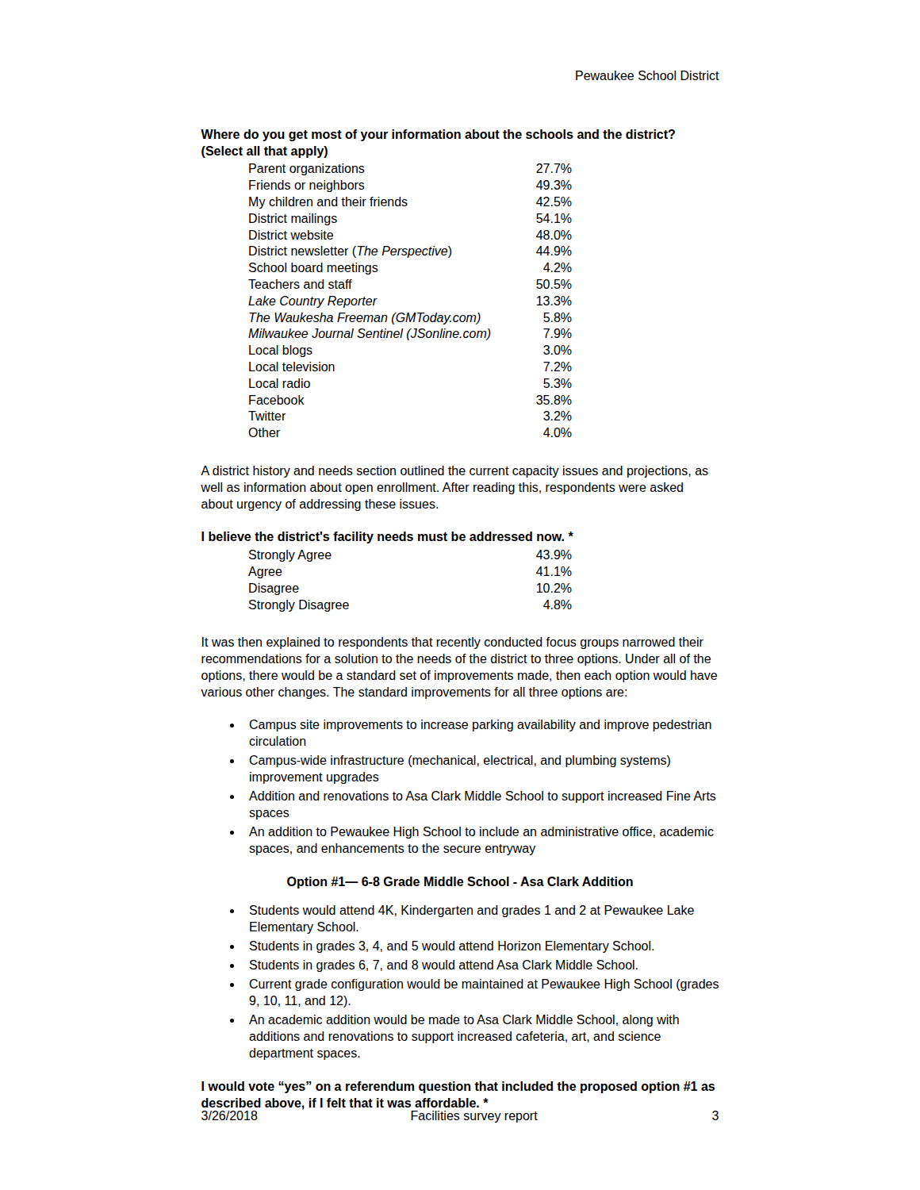Pewaukee School District
Where do you get most of your information about the schools and the district? (Select all that apply)
| Parent organizations | 27.7% |
| Friends or neighbors | 49.3% |
| My children and their friends | 42.5% |
| District mailings | 54.1% |
| District website | 48.0% |
| District newsletter ( The Perspective ) | 44.9% |
| School board meetings | 4.2% |
| Teachers and staff | 50.5% |
| Lake Country Reporter | 13.3% |
| The Waukesha Freeman (GMToday.com) | 5.8% |
| Milwaukee Journal Sentinel (JSonline.com) | 7.9% |
| Local blogs | 3.0% |
| Local television | 7.2% |
| Local radio | 5.3% |
| Facebook | 35.8% |
| Twitter | 3.2% |
| Other | 4.0% |
A district history and needs section outlined the current capacity issues and projections, as well as information about open enrollment. After reading this, respondents were asked about urgency of addressing these issues.
I believe the district's facility needs must be addressed now. *
| Strongly Agree | 43.9% |
| Agree | 41.1% |
| Disagree | 10.2% |
| Strongly Disagree | 4.8% |
It was then explained to respondents that recently conducted focus groups narrowed their recommendations for a solution to the needs of the district to three options. Under all of the options, there would be a standard set of improvements made, then each option would have various other changes. The standard improvements for all three options are:
Campus site improvements to increase parking availability and improve pedestrian circulation
Campus-wide infrastructure (mechanical, electrical, and plumbing systems) improvement upgrades
Addition and renovations to Asa Clark Middle School to support increased Fine Arts spaces
An addition to Pewaukee High School to include an administrative office, academic spaces, and enhancements to the secure entryway
Option #1— 6-8 Grade Middle School - Asa Clark Addition
Students would attend 4K, Kindergarten and grades 1 and 2 at Pewaukee Lake Elementary School.
Students in grades 3, 4, and 5 would attend Horizon Elementary School.
Students in grades 6, 7, and 8 would attend Asa Clark Middle School.
Current grade configuration would be maintained at Pewaukee High School (grades 9, 10, 11, and 12).
An academic addition would be made to Asa Clark Middle School, along with additions and renovations to support increased cafeteria, art, and science department spaces.
I would vote “yes” on a referendum question that included the proposed option #1 as described above, if I felt that it was affordable. *
3/26/2018
Facilities survey report
3